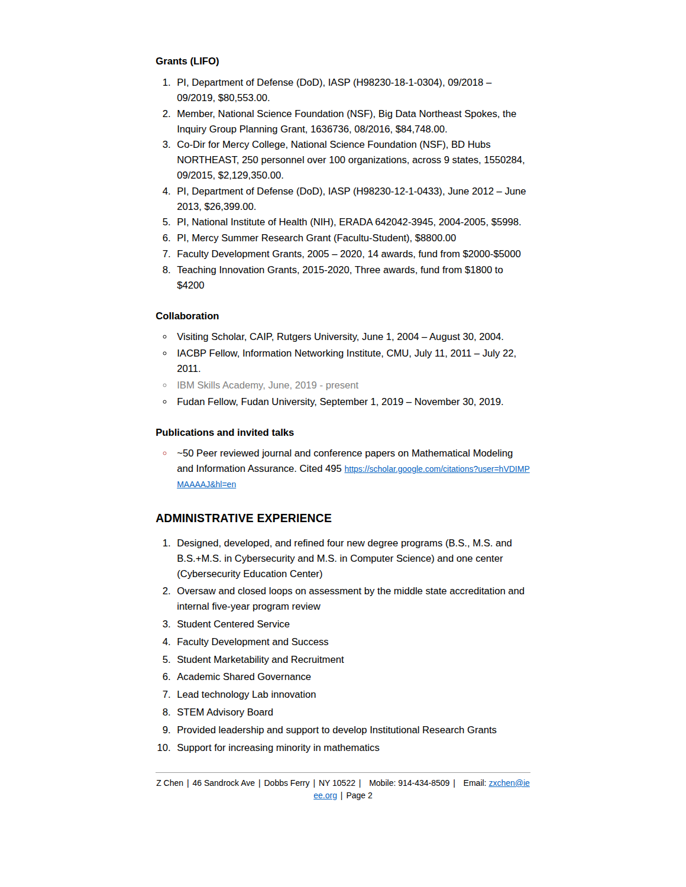Grants (LIFO)
PI, Department of Defense (DoD), IASP (H98230-18-1-0304), 09/2018 – 09/2019, $80,553.00.
Member, National Science Foundation (NSF), Big Data Northeast Spokes, the Inquiry Group Planning Grant, 1636736, 08/2016, $84,748.00.
Co-Dir for Mercy College, National Science Foundation (NSF), BD Hubs NORTHEAST, 250 personnel over 100 organizations, across 9 states, 1550284, 09/2015, $2,129,350.00.
PI, Department of Defense (DoD), IASP (H98230-12-1-0433), June 2012 – June 2013, $26,399.00.
PI, National Institute of Health (NIH), ERADA 642042-3945, 2004-2005, $5998.
PI, Mercy Summer Research Grant (Facultu-Student), $8800.00
Faculty Development Grants, 2005 – 2020, 14 awards, fund from $2000-$5000
Teaching Innovation Grants, 2015-2020, Three awards, fund from $1800 to $4200
Collaboration
Visiting Scholar, CAIP, Rutgers University, June 1, 2004 – August 30, 2004.
IACBP Fellow, Information Networking Institute, CMU, July 11, 2011 – July 22, 2011.
IBM Skills Academy, June, 2019 - present
Fudan Fellow, Fudan University, September 1, 2019 – November 30, 2019.
Publications and invited talks
~50 Peer reviewed journal and conference papers on Mathematical Modeling and Information Assurance. Cited 495 https://scholar.google.com/citations?user=hVDIMPMAAAAJ&hl=en
ADMINISTRATIVE EXPERIENCE
Designed, developed, and refined four new degree programs (B.S., M.S. and B.S.+M.S. in Cybersecurity and M.S. in Computer Science) and one center (Cybersecurity Education Center)
Oversaw and closed loops on assessment by the middle state accreditation and internal five-year program review
Student Centered Service
Faculty Development and Success
Student Marketability and Recruitment
Academic Shared Governance
Lead technology Lab innovation
STEM Advisory Board
Provided leadership and support to develop Institutional Research Grants
Support for increasing minority in mathematics
Z Chen | 46 Sandrock Ave | Dobbs Ferry | NY 10522 | Mobile: 914-434-8509 | Email: zxchen@ieee.org | Page 2